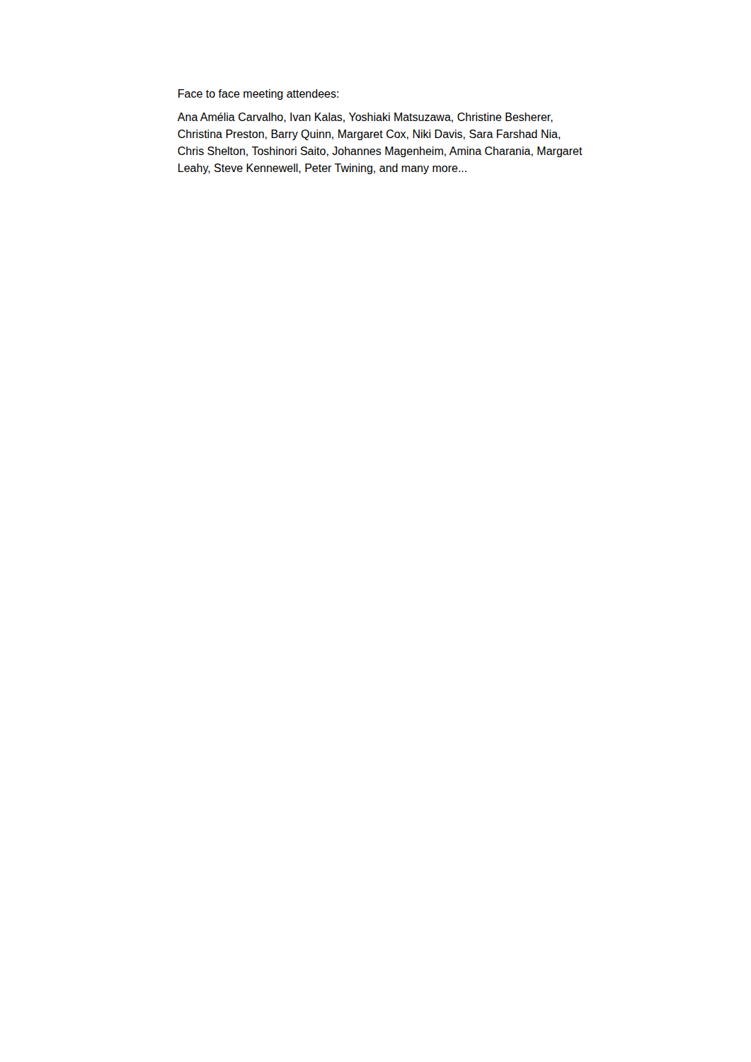Face to face meeting attendees:
Ana Amélia Carvalho, Ivan Kalas, Yoshiaki Matsuzawa, Christine Besherer, Christina Preston, Barry Quinn, Margaret Cox, Niki Davis, Sara Farshad Nia, Chris Shelton, Toshinori Saito, Johannes Magenheim, Amina Charania, Margaret Leahy, Steve Kennewell, Peter Twining, and many more...